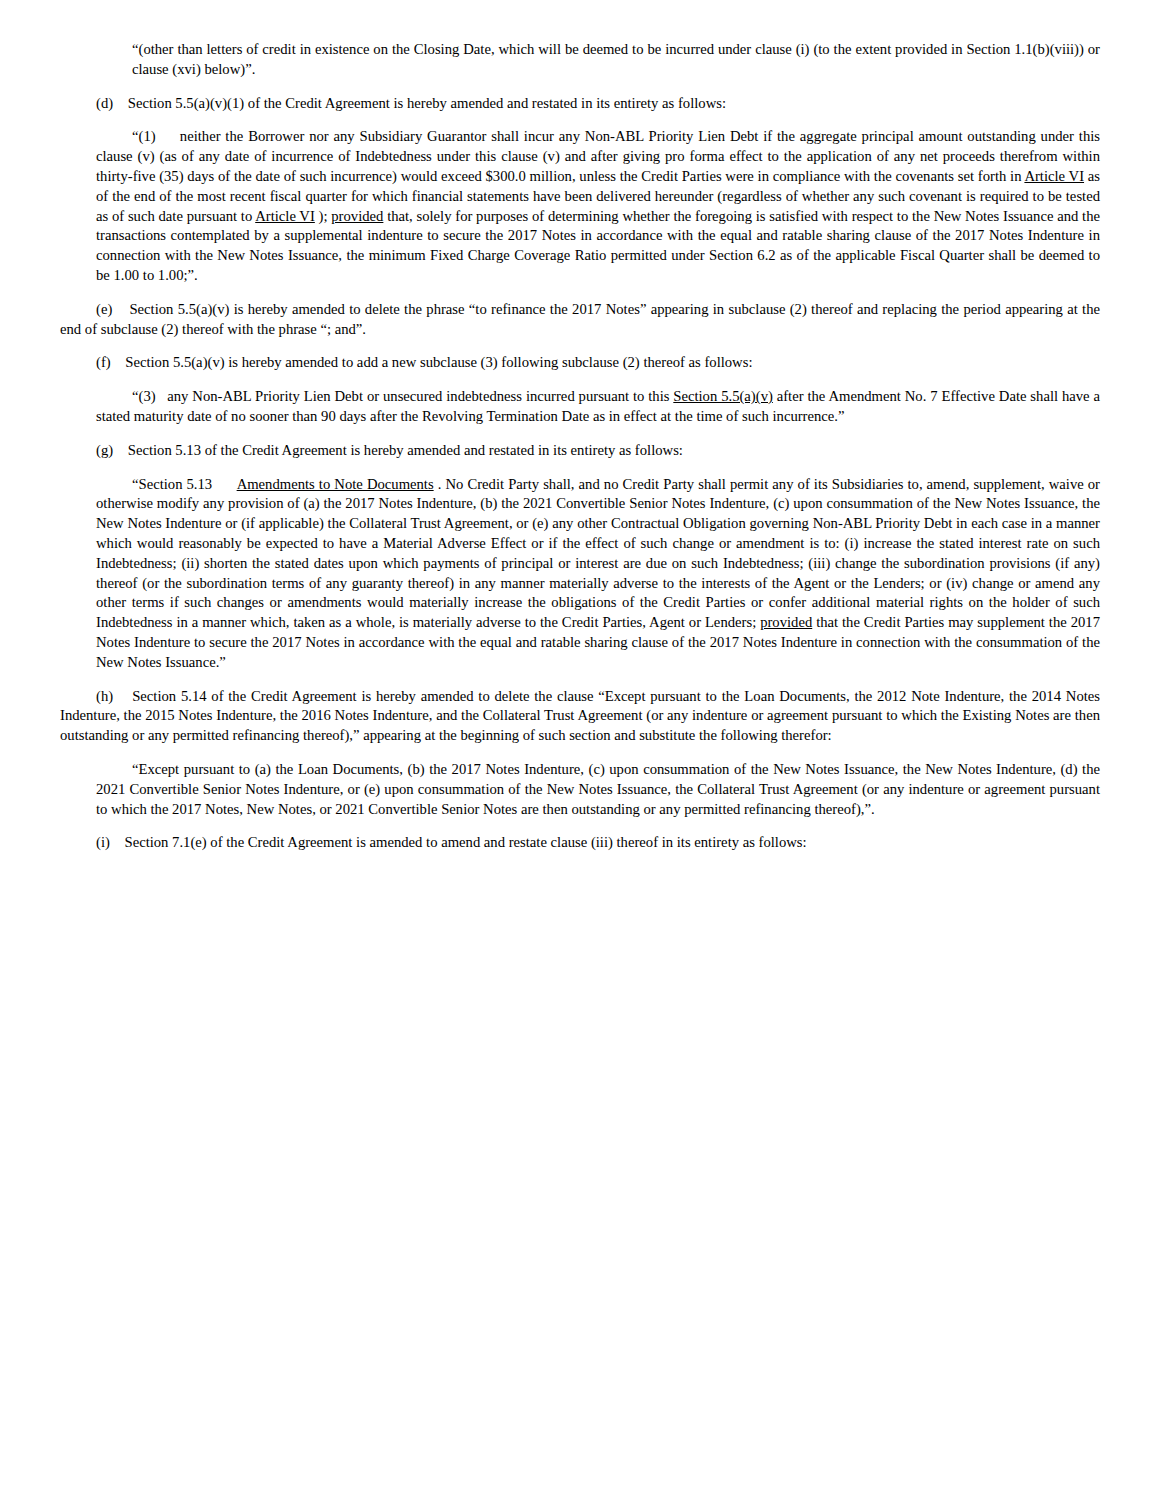“(other than letters of credit in existence on the Closing Date, which will be deemed to be incurred under clause (i) (to the extent provided in Section 1.1(b)(viii)) or clause (xvi) below)”.
(d) Section 5.5(a)(v)(1) of the Credit Agreement is hereby amended and restated in its entirety as follows:
“(1) neither the Borrower nor any Subsidiary Guarantor shall incur any Non-ABL Priority Lien Debt if the aggregate principal amount outstanding under this clause (v) (as of any date of incurrence of Indebtedness under this clause (v) and after giving pro forma effect to the application of any net proceeds therefrom within thirty-five (35) days of the date of such incurrence) would exceed $300.0 million, unless the Credit Parties were in compliance with the covenants set forth in Article VI as of the end of the most recent fiscal quarter for which financial statements have been delivered hereunder (regardless of whether any such covenant is required to be tested as of such date pursuant to Article VI ); provided that, solely for purposes of determining whether the foregoing is satisfied with respect to the New Notes Issuance and the transactions contemplated by a supplemental indenture to secure the 2017 Notes in accordance with the equal and ratable sharing clause of the 2017 Notes Indenture in connection with the New Notes Issuance, the minimum Fixed Charge Coverage Ratio permitted under Section 6.2 as of the applicable Fiscal Quarter shall be deemed to be 1.00 to 1.00;”.
(e) Section 5.5(a)(v) is hereby amended to delete the phrase “to refinance the 2017 Notes” appearing in subclause (2) thereof and replacing the period appearing at the end of subclause (2) thereof with the phrase “; and”.
(f) Section 5.5(a)(v) is hereby amended to add a new subclause (3) following subclause (2) thereof as follows:
“(3) any Non-ABL Priority Lien Debt or unsecured indebtedness incurred pursuant to this Section 5.5(a)(v) after the Amendment No. 7 Effective Date shall have a stated maturity date of no sooner than 90 days after the Revolving Termination Date as in effect at the time of such incurrence.”
(g) Section 5.13 of the Credit Agreement is hereby amended and restated in its entirety as follows:
“Section 5.13 Amendments to Note Documents . No Credit Party shall, and no Credit Party shall permit any of its Subsidiaries to, amend, supplement, waive or otherwise modify any provision of (a) the 2017 Notes Indenture, (b) the 2021 Convertible Senior Notes Indenture, (c) upon consummation of the New Notes Issuance, the New Notes Indenture or (if applicable) the Collateral Trust Agreement, or (e) any other Contractual Obligation governing Non-ABL Priority Debt in each case in a manner which would reasonably be expected to have a Material Adverse Effect or if the effect of such change or amendment is to: (i) increase the stated interest rate on such Indebtedness; (ii) shorten the stated dates upon which payments of principal or interest are due on such Indebtedness; (iii) change the subordination provisions (if any) thereof (or the subordination terms of any guaranty thereof) in any manner materially adverse to the interests of the Agent or the Lenders; or (iv) change or amend any other terms if such changes or amendments would materially increase the obligations of the Credit Parties or confer additional material rights on the holder of such Indebtedness in a manner which, taken as a whole, is materially adverse to the Credit Parties, Agent or Lenders; provided that the Credit Parties may supplement the 2017 Notes Indenture to secure the 2017 Notes in accordance with the equal and ratable sharing clause of the 2017 Notes Indenture in connection with the consummation of the New Notes Issuance.”
(h) Section 5.14 of the Credit Agreement is hereby amended to delete the clause “Except pursuant to the Loan Documents, the 2012 Note Indenture, the 2014 Notes Indenture, the 2015 Notes Indenture, the 2016 Notes Indenture, and the Collateral Trust Agreement (or any indenture or agreement pursuant to which the Existing Notes are then outstanding or any permitted refinancing thereof),” appearing at the beginning of such section and substitute the following therefor:
“Except pursuant to (a) the Loan Documents, (b) the 2017 Notes Indenture, (c) upon consummation of the New Notes Issuance, the New Notes Indenture, (d) the 2021 Convertible Senior Notes Indenture, or (e) upon consummation of the New Notes Issuance, the Collateral Trust Agreement (or any indenture or agreement pursuant to which the 2017 Notes, New Notes, or 2021 Convertible Senior Notes are then outstanding or any permitted refinancing thereof),”.
(i) Section 7.1(e) of the Credit Agreement is amended to amend and restate clause (iii) thereof in its entirety as follows: